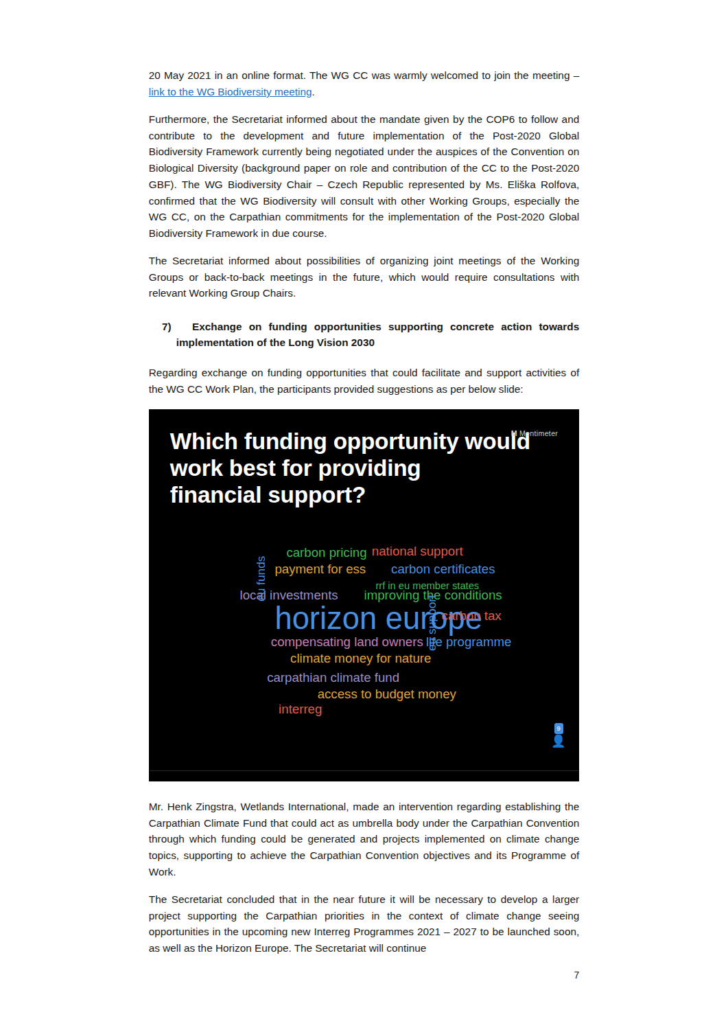20 May 2021 in an online format. The WG CC was warmly welcomed to join the meeting – link to the WG Biodiversity meeting.
Furthermore, the Secretariat informed about the mandate given by the COP6 to follow and contribute to the development and future implementation of the Post-2020 Global Biodiversity Framework currently being negotiated under the auspices of the Convention on Biological Diversity (background paper on role and contribution of the CC to the Post-2020 GBF). The WG Biodiversity Chair – Czech Republic represented by Ms. Eliška Rolfova, confirmed that the WG Biodiversity will consult with other Working Groups, especially the WG CC, on the Carpathian commitments for the implementation of the Post-2020 Global Biodiversity Framework in due course.
The Secretariat informed about possibilities of organizing joint meetings of the Working Groups or back-to-back meetings in the future, which would require consultations with relevant Working Group Chairs.
7) Exchange on funding opportunities supporting concrete action towards implementation of the Long Vision 2030
Regarding exchange on funding opportunities that could facilitate and support activities of the WG CC Work Plan, the participants provided suggestions as per below slide:
MMentimeter
Which funding opportunity would work best for providing
financial support?
carbon pricing national support payment for ess carbon certificates rrf in eu member states local investments improving the conditions eu funds horizon europe carbon tax compensating land owners life programme climate money for nature eu support carpathian climate fund access to budget money interreg
9 👤
Mr. Henk Zingstra, Wetlands International, made an intervention regarding establishing the Carpathian Climate Fund that could act as umbrella body under the Carpathian Convention through which funding could be generated and projects implemented on climate change topics, supporting to achieve the Carpathian Convention objectives and its Programme of Work.
The Secretariat concluded that in the near future it will be necessary to develop a larger project supporting the Carpathian priorities in the context of climate change seeing opportunities in the upcoming new Interreg Programmes 2021 – 2027 to be launched soon, as well as the Horizon Europe. The Secretariat will continue
7